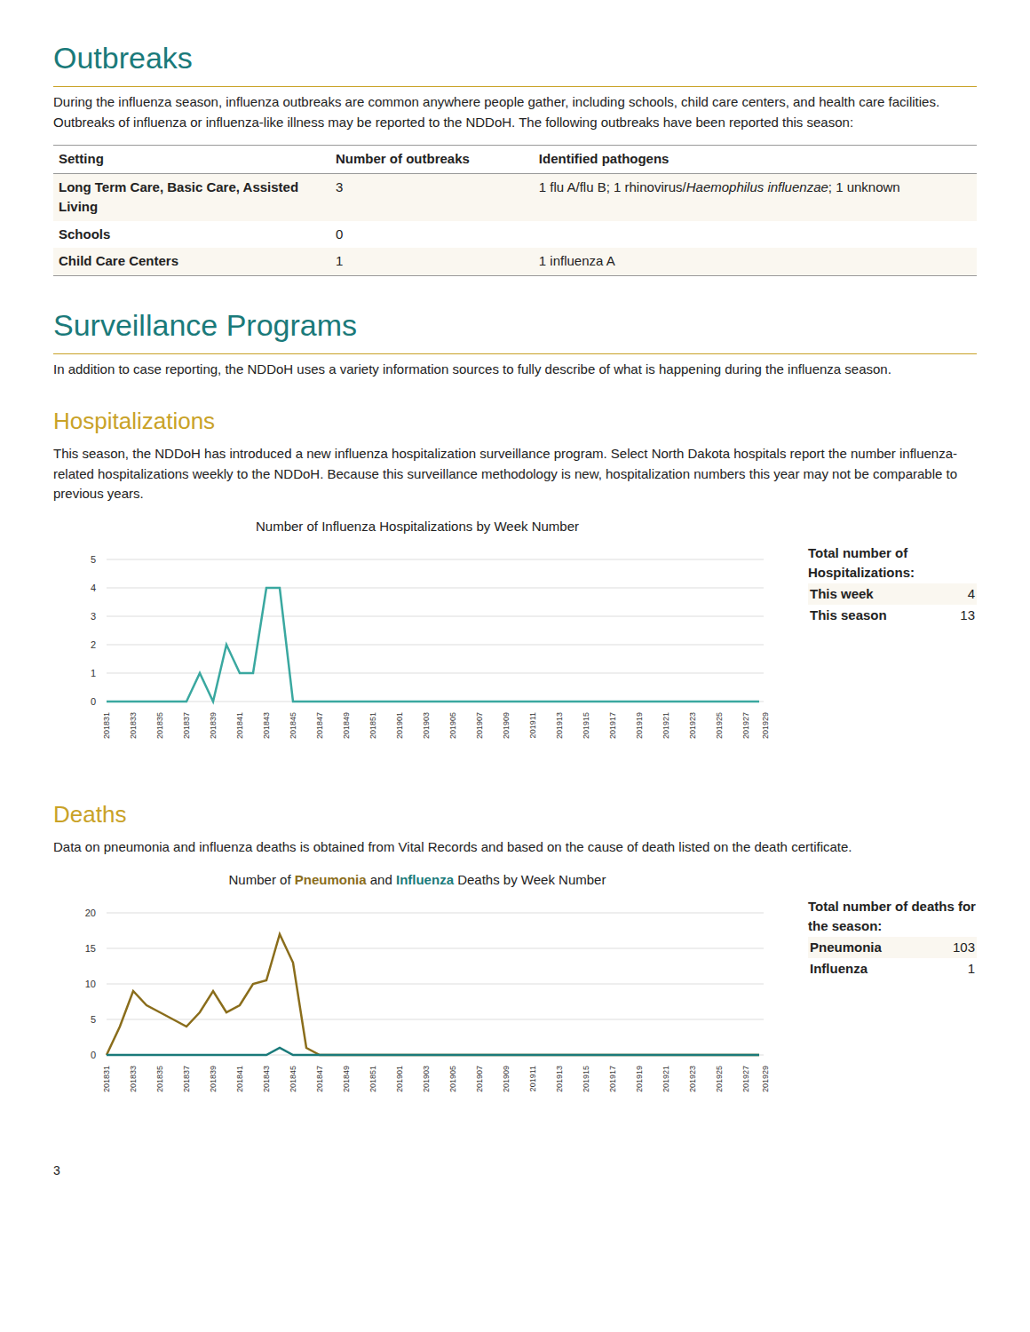Outbreaks
During the influenza season, influenza outbreaks are common anywhere people gather, including schools, child care centers, and health care facilities. Outbreaks of influenza or influenza-like illness may be reported to the NDDoH. The following outbreaks have been reported this season:
| Setting | Number of outbreaks | Identified pathogens |
| --- | --- | --- |
| Long Term Care, Basic Care, Assisted Living | 3 | 1 flu A/flu B; 1 rhinovirus/ Haemophilus influenzae ; 1 unknown |
| Schools | 0 | |
| Child Care Centers | 1 | 1 influenza A |
Surveillance Programs
In addition to case reporting, the NDDoH uses a variety information sources to fully describe of what is happening during the influenza season.
Hospitalizations
This season, the NDDoH has introduced a new influenza hospitalization surveillance program. Select North Dakota hospitals report the number influenza-related hospitalizations weekly to the NDDoH. Because this surveillance methodology is new, hospitalization numbers this year may not be comparable to previous years.
Number of Influenza Hospitalizations by Week Number
5 4 3 2 1 0 201831 201833 201835 201837 201839 201841 201843 201845 201847 201849 201851 201901 201903 201905 201907 201909 201911 201913 201915 201917 201919 201921 201923 201925 201927 201929
Total number of Hospitalizations:
| This week | 4 |
| This season | 13 |
Deaths
Data on pneumonia and influenza deaths is obtained from Vital Records and based on the cause of death listed on the death certificate.
Number of Pneumonia and Influenza Deaths by Week Number
20 15 10 5 0 201831 201833 201835 201837 201839 201841 201843 201845 201847 201849 201851 201901 201903 201905 201907 201909 201911 201913 201915 201917 201919 201921 201923 201925 201927 201929
Total number of deaths for the season:
| Pneumonia | 103 |
| Influenza | 1 |
3